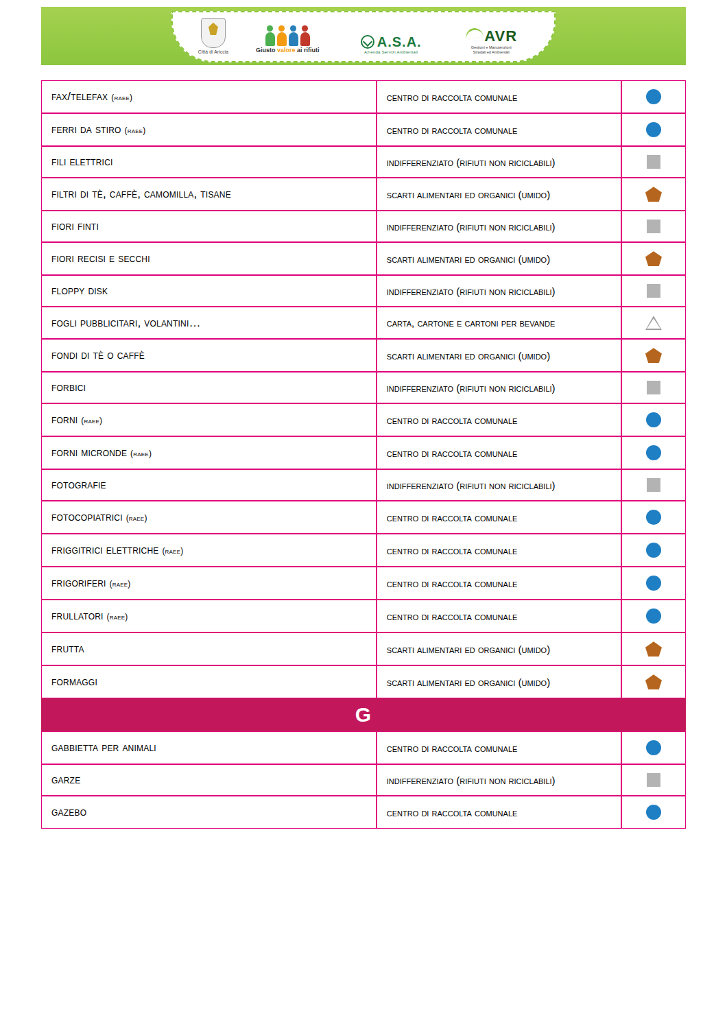Città di Ariccia
Giusto valore ai rifiuti
A.S.A.
Azienda Servizi Ambientali
AVR
Gestioni e Manutenzioni
Stradali ed Ambientali
| Fax/telefax (raee) | Centro di raccolta comunale | |
| Ferri da stiro (raee) | Centro di raccolta comunale | |
| Fili elettrici | Indifferenziato (rifiuti non riciclabili) | |
| Filtri di tè, caffè, camomilla, tisane | Scarti alimentari ed organici (umido) | |
| Fiori finti | Indifferenziato (rifiuti non riciclabili) | |
| Fiori recisi e secchi | Scarti alimentari ed organici (umido) | |
| Floppy disk | Indifferenziato (rifiuti non riciclabili) | |
| Fogli pubblicitari, volantini… | Carta, cartone e cartoni per bevande | |
| Fondi di tè o caffè | Scarti alimentari ed organici (umido) | |
| Forbici | Indifferenziato (rifiuti non riciclabili) | |
| Forni (raee) | Centro di raccolta comunale | |
| Forni micronde (raee) | Centro di raccolta comunale | |
| Fotografie | Indifferenziato (rifiuti non riciclabili) | |
| Fotocopiatrici (raee) | Centro di raccolta comunale | |
| Friggitrici elettriche (raee) | Centro di raccolta comunale | |
| Frigoriferi (raee) | Centro di raccolta comunale | |
| Frullatori (raee) | Centro di raccolta comunale | |
| Frutta | Scarti alimentari ed organici (umido) | |
| Formaggi | Scarti alimentari ed organici (umido) | |
| G |
| Gabbietta per animali | Centro di raccolta comunale | |
| Garze | Indifferenziato (rifiuti non riciclabili) | |
| Gazebo | Centro di raccolta comunale | |